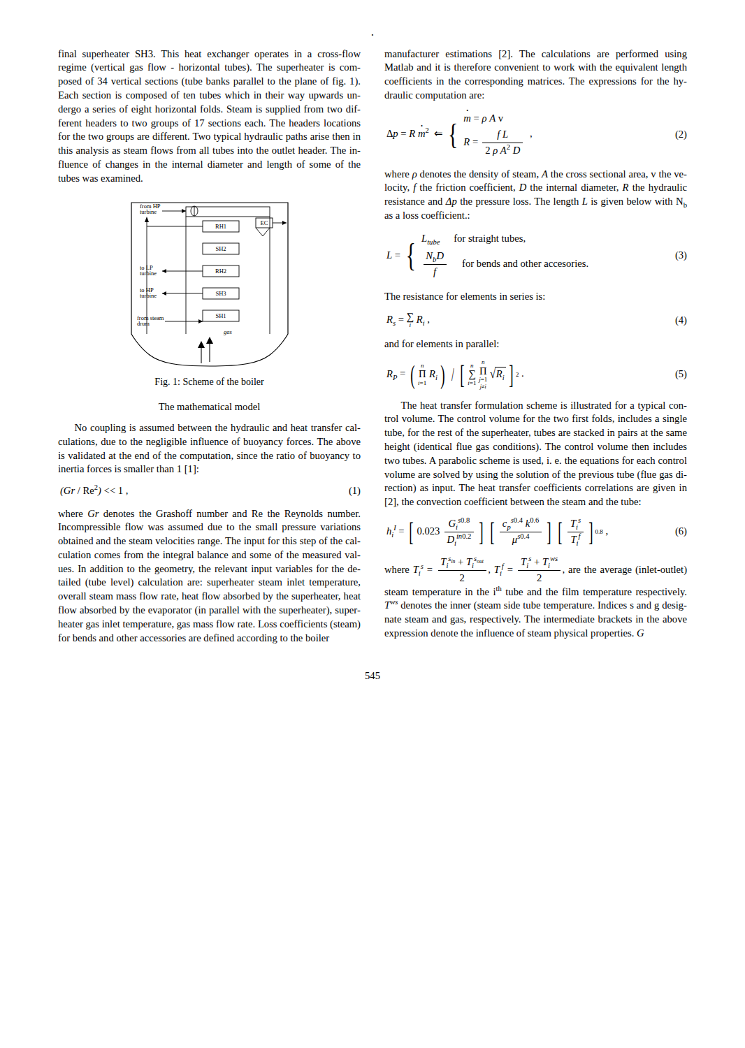·
final superheater SH3. This heat exchanger operates in a cross-flow regime (vertical gas flow - horizontal tubes). The superheater is composed of 34 vertical sections (tube banks parallel to the plane of fig. 1). Each section is composed of ten tubes which in their way upwards undergo a series of eight horizontal folds. Steam is supplied from two different headers to two groups of 17 sections each. The headers locations for the two groups are different. Two typical hydraulic paths arise then in this analysis as steam flows from all tubes into the outlet header. The influence of changes in the internal diameter and length of some of the tubes was examined.
RH1 SH2 RH2 SH3 SH1 EC from HP turbine to LP turbine to HP turbine from steam drum gas
Fig. 1: Scheme of the boiler
The mathematical model
No coupling is assumed between the hydraulic and heat transfer calculations, due to the negligible influence of buoyancy forces. The above is validated at the end of the computation, since the ratio of buoyancy to inertia forces is smaller than 1 [1]:
(Gr / Re2) << 1 ,
(1)
where Gr denotes the Grashoff number and Re the Reynolds number. Incompressible flow was assumed due to the small pressure variations obtained and the steam velocities range. The input for this step of the calculation comes from the integral balance and some of the measured values. In addition to the geometry, the relevant input variables for the detailed (tube level) calculation are: superheater steam inlet temperature, overall steam mass flow rate, heat flow absorbed by the superheater, heat flow absorbed by the evaporator (in parallel with the superheater), superheater gas inlet temperature, gas mass flow rate. Loss coefficients (steam) for bends and other accessories are defined according to the boiler
manufacturer estimations [2]. The calculations are performed using Matlab and it is therefore convenient to work with the equivalent length coefficients in the corresponding matrices. The expressions for the hydraulic computation are:
Δp = R m2 ⇐ {
m = ρ A v
R = f L 2 ρ A2 D
,
(2)
where ρ denotes the density of steam, A the cross sectional area, v the velocity, f the friction coefficient, D the internal diameter, R the hydraulic resistance and Δp the pressure loss. The length L is given below with Nb as a loss coefficient.:
L = {
Ltube for straight tubes,
NbD f for bends and other accesories.
(3)
The resistance for elements in series is:
Rs = ∑i Ri ,
(4)
and for elements in parallel:
RP = ( n Π i=1 Ri ) / [ n ∑ i=1 n Π j=1
j≠i √Ri ]2 .
(5)
The heat transfer formulation scheme is illustrated for a typical control volume. The control volume for the two first folds, includes a single tube, for the rest of the superheater, tubes are stacked in pairs at the same height (identical flue gas conditions). The control volume then includes two tubes. A parabolic scheme is used, i. e. the equations for each control volume are solved by using the solution of the previous tube (flue gas direction) as input. The heat transfer coefficients correlations are given in [2], the convection coefficient between the steam and the tube:
hiI = [ 0.023 Gis0.8 Diin0.2 ] [ cps0.4 k0.6 μs0.4 ] [ Tis Tif ]0.8 ,
(6)
where Tis = Tisin + Tisout 2 , Tif = Tis + Tiws 2 , are the average (inlet-outlet) steam temperature in the ith tube and the film temperature respectively. Tws denotes the inner (steam side tube temperature. Indices s and g designate steam and gas, respectively. The intermediate brackets in the above expression denote the influence of steam physical properties. G
545